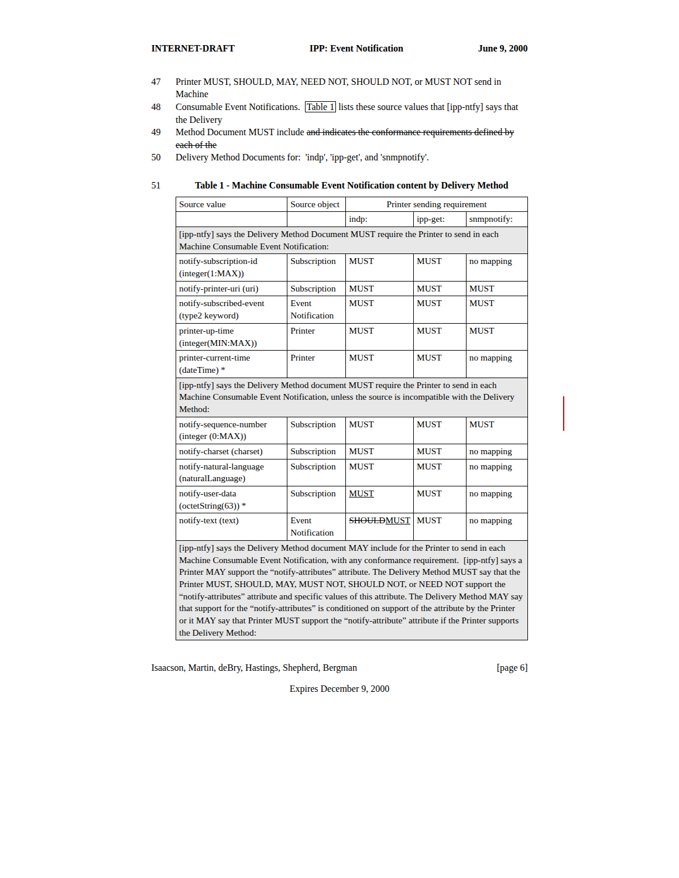INTERNET-DRAFT
IPP: Event Notification
June 9, 2000
47
Printer MUST, SHOULD, MAY, NEED NOT, SHOULD NOT, or MUST NOT send in Machine
48
Consumable Event Notifications. Table 1 lists these source values that [ipp-ntfy] says that the Delivery
49
Method Document MUST include and indicates the conformance requirements defined by each of the
50
Delivery Method Documents for: 'indp', 'ipp-get', and 'snmpnotify'.
51
Table 1 - Machine Consumable Event Notification content by Delivery Method
| Source value | Source object | Printer sending requirement |
| | | indp: | ipp-get: | snmpnotify: |
| [ipp-ntfy] says the Delivery Method Document MUST require the Printer to send in each Machine Consumable Event Notification: |
| notify-subscription-id (integer(1:MAX)) | Subscription | MUST | MUST | no mapping |
| notify-printer-uri (uri) | Subscription | MUST | MUST | MUST |
| notify-subscribed-event (type2 keyword) | Event Notification | MUST | MUST | MUST |
| printer-up-time (integer(MIN:MAX)) | Printer | MUST | MUST | MUST |
| printer-current-time (dateTime) * | Printer | MUST | MUST | no mapping |
| [ipp-ntfy] says the Delivery Method document MUST require the Printer to send in each Machine Consumable Event Notification, unless the source is incompatible with the Delivery Method: |
| notify-sequence-number (integer (0:MAX)) | Subscription | MUST | MUST | MUST |
| notify-charset (charset) | Subscription | MUST | MUST | no mapping |
| notify-natural-language (naturalLanguage) | Subscription | MUST | MUST | no mapping |
| notify-user-data (octetString(63)) * | Subscription | MUST | MUST | no mapping |
| notify-text (text) | Event Notification | SHOULD MUST | MUST | no mapping |
| [ipp-ntfy] says the Delivery Method document MAY include for the Printer to send in each Machine Consumable Event Notification, with any conformance requirement. [ipp-ntfy] says a Printer MAY support the “notify-attributes” attribute. The Delivery Method MUST say that the Printer MUST, SHOULD, MAY, MUST NOT, SHOULD NOT, or NEED NOT support the “notify-attributes” attribute and specific values of this attribute. The Delivery Method MAY say that support for the “notify-attributes” is conditioned on support of the attribute by the Printer or it MAY say that Printer MUST support the “notify-attribute” attribute if the Printer supports the Delivery Method: |
Isaacson, Martin, deBry, Hastings, Shepherd, Bergman
[page 6]
Expires December 9, 2000